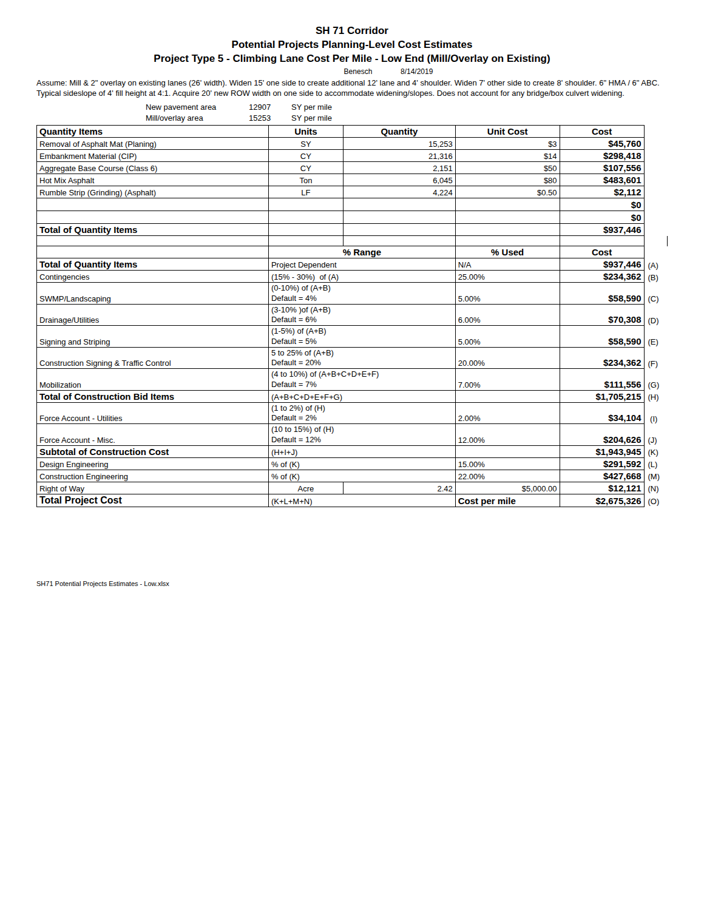SH 71 Corridor
Potential Projects Planning-Level Cost Estimates
Project Type 5 - Climbing Lane Cost Per Mile - Low End (Mill/Overlay on Existing)
Benesch 8/14/2019
Assume: Mill & 2" overlay on existing lanes (26' width). Widen 15' one side to create additional 12' lane and 4' shoulder. Widen 7' other side to create 8' shoulder. 6" HMA / 6" ABC. Typical sideslope of 4' fill height at 4:1. Acquire 20' new ROW width on one side to accommodate widening/slopes. Does not account for any bridge/box culvert widening.
New pavement area 12907 SY per mile
Mill/overlay area 15253 SY per mile
| Quantity Items | Units | Quantity | Unit Cost | Cost | |
| Removal of Asphalt Mat (Planing) | SY | 15,253 | $3 | $45,760 | |
| Embankment Material (CIP) | CY | 21,316 | $14 | $298,418 | |
| Aggregate Base Course (Class 6) | CY | 2,151 | $50 | $107,556 | |
| Hot Mix Asphalt | Ton | 6,045 | $80 | $483,601 | |
| Rumble Strip (Grinding) (Asphalt) | LF | 4,224 | $0.50 | $2,112 | |
| | | | | $0 | |
| | | | | $0 | |
| Total of Quantity Items | | | | $937,446 | |
| | % Range | % Used | Cost | |
| Total of Quantity Items | Project Dependent | N/A | $937,446 | (A) |
| Contingencies | (15% - 30%) of (A) | 25.00% | $234,362 | (B) |
| SWMP/Landscaping | (0-10%) of (A+B) Default = 4% | 5.00% | $58,590 | (C) |
| Drainage/Utilities | (3-10% )of (A+B) Default = 6% | 6.00% | $70,308 | (D) |
| Signing and Striping | (1-5%) of (A+B) Default = 5% | 5.00% | $58,590 | (E) |
| Construction Signing & Traffic Control | 5 to 25% of (A+B) Default = 20% | 20.00% | $234,362 | (F) |
| Mobilization | (4 to 10%) of (A+B+C+D+E+F) Default = 7% | 7.00% | $111,556 | (G) |
| Total of Construction Bid Items | (A+B+C+D+E+F+G) | | $1,705,215 | (H) |
| Force Account - Utilities | (1 to 2%) of (H) Default = 2% | 2.00% | $34,104 | (I) |
| Force Account - Misc. | (10 to 15%) of (H) Default = 12% | 12.00% | $204,626 | (J) |
| Subtotal of Construction Cost | (H+I+J) | | $1,943,945 | (K) |
| Design Engineering | % of (K) | 15.00% | $291,592 | (L) |
| Construction Engineering | % of (K) | 22.00% | $427,668 | (M) |
| Right of Way | Acre | 2.42 | $5,000.00 | $12,121 | (N) |
| Total Project Cost | (K+L+M+N) | Cost per mile | $2,675,326 | (O) |
SH71 Potential Projects Estimates - Low.xlsx